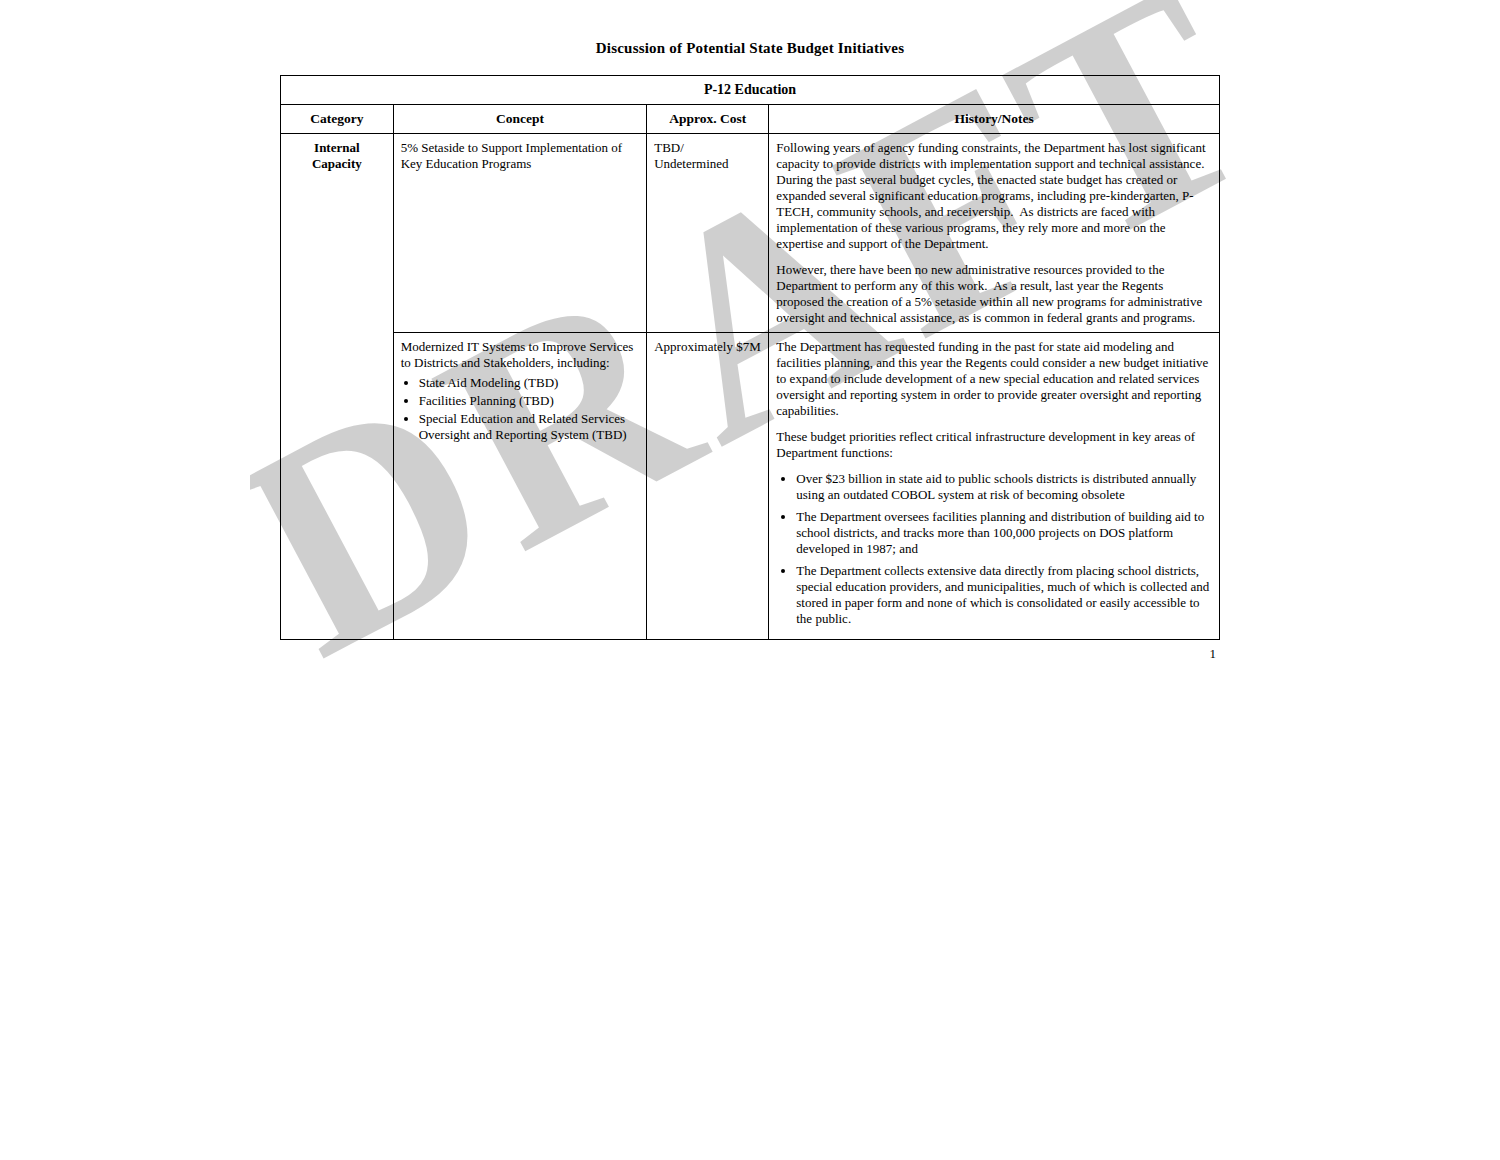DRAFT
Discussion of Potential State Budget Initiatives
| P-12 Education |
| Category | Concept | Approx. Cost | History/Notes |
| Internal Capacity | 5% Setaside to Support Implementation of Key Education Programs | TBD/ Undetermined | Following years of agency funding constraints, the Department has lost significant capacity to provide districts with implementation support and technical assistance. During the past several budget cycles, the enacted state budget has created or expanded several significant education programs, including pre-kindergarten, P-TECH, community schools, and receivership. As districts are faced with implementation of these various programs, they rely more and more on the expertise and support of the Department. However, there have been no new administrative resources provided to the Department to perform any of this work. As a result, last year the Regents proposed the creation of a 5% setaside within all new programs for administrative oversight and technical assistance, as is common in federal grants and programs. |
| Modernized IT Systems to Improve Services to Districts and Stakeholders, including: State Aid Modeling (TBD) Facilities Planning (TBD) Special Education and Related Services Oversight and Reporting System (TBD) | Approximately $7M | The Department has requested funding in the past for state aid modeling and facilities planning, and this year the Regents could consider a new budget initiative to expand to include development of a new special education and related services oversight and reporting system in order to provide greater oversight and reporting capabilities. These budget priorities reflect critical infrastructure development in key areas of Department functions: Over $23 billion in state aid to public schools districts is distributed annually using an outdated COBOL system at risk of becoming obsolete The Department oversees facilities planning and distribution of building aid to school districts, and tracks more than 100,000 projects on DOS platform developed in 1987; and The Department collects extensive data directly from placing school districts, special education providers, and municipalities, much of which is collected and stored in paper form and none of which is consolidated or easily accessible to the public. |
1